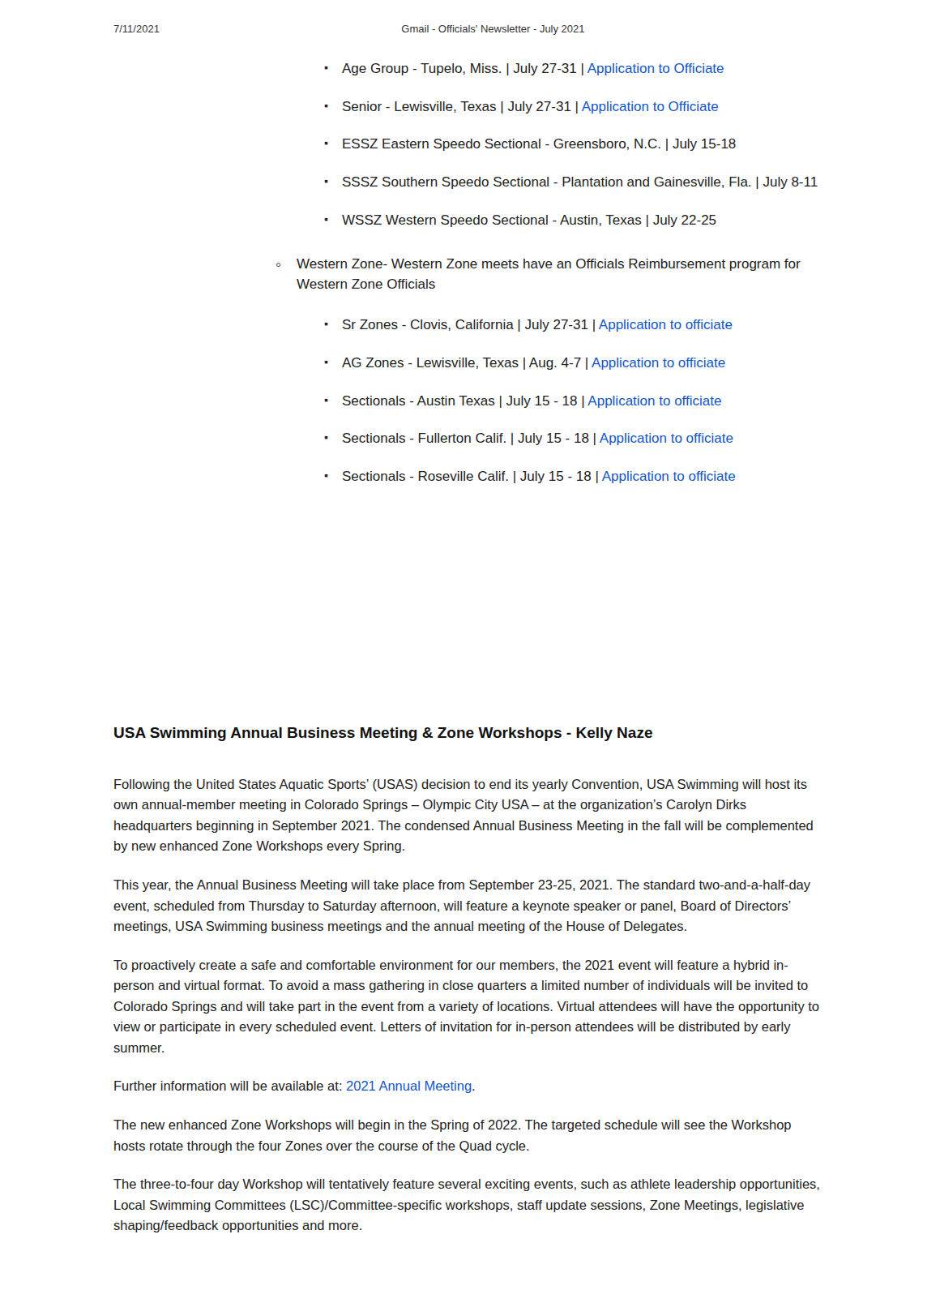7/11/2021 Gmail - Officials' Newsletter - July 2021
Age Group - Tupelo, Miss. | July 27-31 | Application to Officiate
Senior - Lewisville, Texas | July 27-31 | Application to Officiate
ESSZ Eastern Speedo Sectional - Greensboro, N.C. | July 15-18
SSSZ Southern Speedo Sectional - Plantation and Gainesville, Fla. | July 8-11
WSSZ Western Speedo Sectional - Austin, Texas | July 22-25
Western Zone- Western Zone meets have an Officials Reimbursement program for Western Zone Officials
Sr Zones - Clovis, California | July 27-31 | Application to officiate
AG Zones - Lewisville, Texas | Aug. 4-7 | Application to officiate
Sectionals - Austin Texas | July 15 - 18 | Application to officiate
Sectionals - Fullerton Calif. | July 15 - 18 | Application to officiate
Sectionals - Roseville Calif. | July 15 - 18 | Application to officiate
USA Swimming Annual Business Meeting & Zone Workshops - Kelly Naze
Following the United States Aquatic Sports’ (USAS) decision to end its yearly Convention, USA Swimming will host its own annual-member meeting in Colorado Springs – Olympic City USA – at the organization’s Carolyn Dirks headquarters beginning in September 2021. The condensed Annual Business Meeting in the fall will be complemented by new enhanced Zone Workshops every Spring.
This year, the Annual Business Meeting will take place from September 23-25, 2021. The standard two-and-a-half-day event, scheduled from Thursday to Saturday afternoon, will feature a keynote speaker or panel, Board of Directors’ meetings, USA Swimming business meetings and the annual meeting of the House of Delegates.
To proactively create a safe and comfortable environment for our members, the 2021 event will feature a hybrid in-person and virtual format. To avoid a mass gathering in close quarters a limited number of individuals will be invited to Colorado Springs and will take part in the event from a variety of locations. Virtual attendees will have the opportunity to view or participate in every scheduled event. Letters of invitation for in-person attendees will be distributed by early summer.
Further information will be available at: 2021 Annual Meeting.
The new enhanced Zone Workshops will begin in the Spring of 2022. The targeted schedule will see the Workshop hosts rotate through the four Zones over the course of the Quad cycle.
The three-to-four day Workshop will tentatively feature several exciting events, such as athlete leadership opportunities, Local Swimming Committees (LSC)/Committee-specific workshops, staff update sessions, Zone Meetings, legislative shaping/feedback opportunities and more.